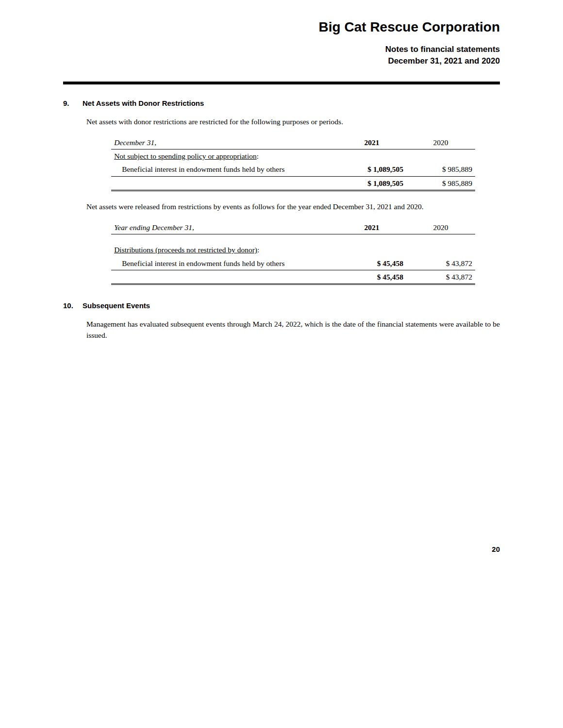Big Cat Rescue Corporation
Notes to financial statements
December 31, 2021 and 2020
9. Net Assets with Donor Restrictions
Net assets with donor restrictions are restricted for the following purposes or periods.
| December 31, | 2021 | 2020 |
| Not subject to spending policy or appropriation : | | |
| Beneficial interest in endowment funds held by others | $ 1,089,505 | $ 985,889 |
| | $ 1,089,505 | $ 985,889 |
Net assets were released from restrictions by events as follows for the year ended December 31, 2021 and 2020.
| Year ending December 31, | 2021 | 2020 |
| Distributions (proceeds not restricted by donor) : | | |
| Beneficial interest in endowment funds held by others | $ 45,458 | $ 43,872 |
| | $ 45,458 | $ 43,872 |
10. Subsequent Events
Management has evaluated subsequent events through March 24, 2022, which is the date of the financial statements were available to be issued.
20